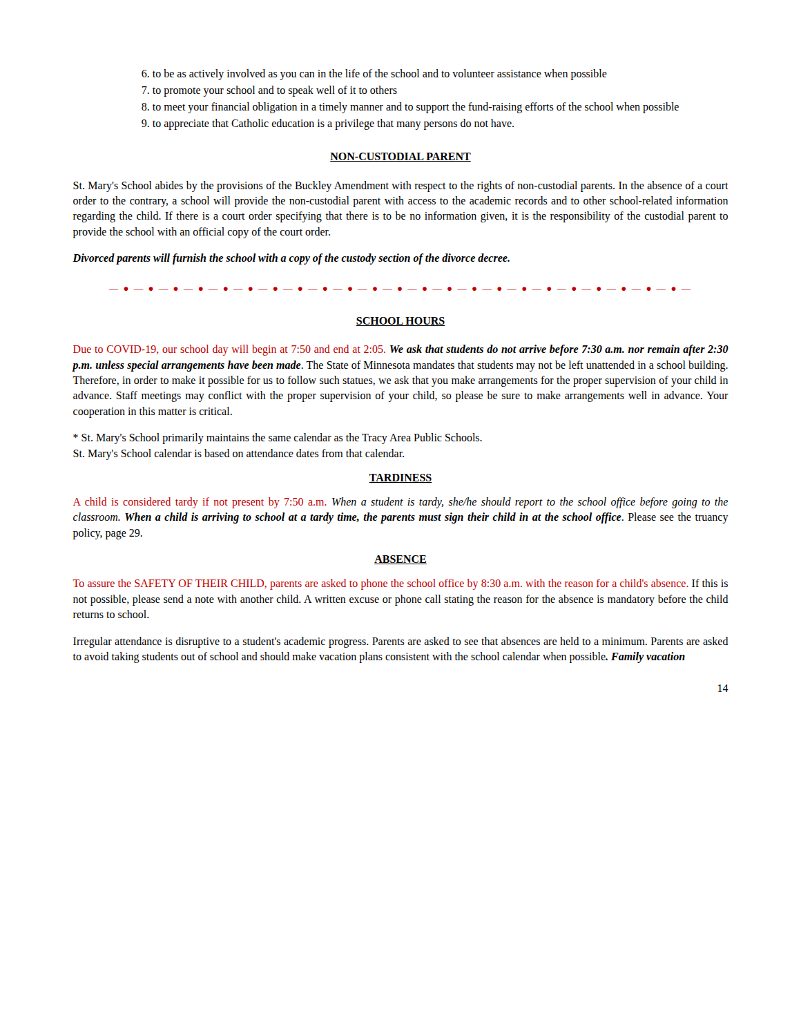to be as actively involved as you can in the life of the school and to volunteer assistance when possible
to promote your school and to speak well of it to others
to meet your financial obligation in a timely manner and to support the fund-raising efforts of the school when possible
to appreciate that Catholic education is a privilege that many persons do not have.
NON-CUSTODIAL PARENT
St. Mary's School abides by the provisions of the Buckley Amendment with respect to the rights of non-custodial parents. In the absence of a court order to the contrary, a school will provide the non-custodial parent with access to the academic records and to other school-related information regarding the child. If there is a court order specifying that there is to be no information given, it is the responsibility of the custodial parent to provide the school with an official copy of the court order.
Divorced parents will furnish the school with a copy of the custody section of the divorce decree.
— ● — ● — ● — ● — ● — ● — ● — ● — ● — ● — ● — ● — ● — ● — ● — ● — ● — ● — ● — ● — ● — ● — ● —
SCHOOL HOURS
Due to COVID-19, our school day will begin at 7:50 and end at 2:05. We ask that students do not arrive before 7:30 a.m. nor remain after 2:30 p.m. unless special arrangements have been made. The State of Minnesota mandates that students may not be left unattended in a school building. Therefore, in order to make it possible for us to follow such statues, we ask that you make arrangements for the proper supervision of your child in advance. Staff meetings may conflict with the proper supervision of your child, so please be sure to make arrangements well in advance. Your cooperation in this matter is critical.
* St. Mary's School primarily maintains the same calendar as the Tracy Area Public Schools.
St. Mary's School calendar is based on attendance dates from that calendar.
TARDINESS
A child is considered tardy if not present by 7:50 a.m. When a student is tardy, she/he should report to the school office before going to the classroom. When a child is arriving to school at a tardy time, the parents must sign their child in at the school office. Please see the truancy policy, page 29.
ABSENCE
To assure the SAFETY OF THEIR CHILD, parents are asked to phone the school office by 8:30 a.m. with the reason for a child's absence. If this is not possible, please send a note with another child. A written excuse or phone call stating the reason for the absence is mandatory before the child returns to school.
Irregular attendance is disruptive to a student's academic progress. Parents are asked to see that absences are held to a minimum. Parents are asked to avoid taking students out of school and should make vacation plans consistent with the school calendar when possible. Family vacation
14